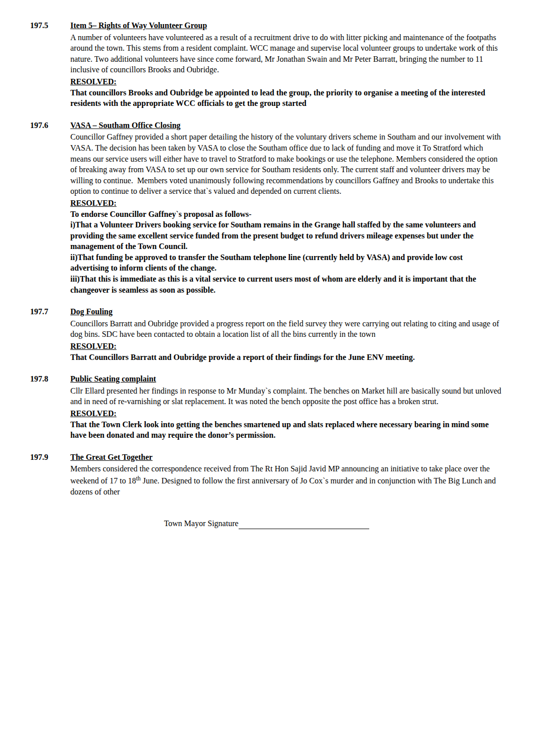197.5
Item 5– Rights of Way Volunteer Group
A number of volunteers have volunteered as a result of a recruitment drive to do with litter picking and maintenance of the footpaths around the town. This stems from a resident complaint. WCC manage and supervise local volunteer groups to undertake work of this nature. Two additional volunteers have since come forward, Mr Jonathan Swain and Mr Peter Barratt, bringing the number to 11 inclusive of councillors Brooks and Oubridge.
RESOLVED:
That councillors Brooks and Oubridge be appointed to lead the group, the priority to organise a meeting of the interested residents with the appropriate WCC officials to get the group started
197.6
VASA – Southam Office Closing
Councillor Gaffney provided a short paper detailing the history of the voluntary drivers scheme in Southam and our involvement with VASA. The decision has been taken by VASA to close the Southam office due to lack of funding and move it To Stratford which means our service users will either have to travel to Stratford to make bookings or use the telephone. Members considered the option of breaking away from VASA to set up our own service for Southam residents only. The current staff and volunteer drivers may be willing to continue. Members voted unanimously following recommendations by councillors Gaffney and Brooks to undertake this option to continue to deliver a service that`s valued and depended on current clients.
RESOLVED:
To endorse Councillor Gaffney`s proposal as follows-
i)That a Volunteer Drivers booking service for Southam remains in the Grange hall staffed by the same volunteers and providing the same excellent service funded from the present budget to refund drivers mileage expenses but under the management of the Town Council.
ii)That funding be approved to transfer the Southam telephone line (currently held by VASA) and provide low cost advertising to inform clients of the change.
iii)That this is immediate as this is a vital service to current users most of whom are elderly and it is important that the changeover is seamless as soon as possible.
197.7
Dog Fouling
Councillors Barratt and Oubridge provided a progress report on the field survey they were carrying out relating to citing and usage of dog bins. SDC have been contacted to obtain a location list of all the bins currently in the town
RESOLVED:
That Councillors Barratt and Oubridge provide a report of their findings for the June ENV meeting.
197.8
Public Seating complaint
Cllr Ellard presented her findings in response to Mr Munday`s complaint. The benches on Market hill are basically sound but unloved and in need of re-varnishing or slat replacement. It was noted the bench opposite the post office has a broken strut.
RESOLVED:
That the Town Clerk look into getting the benches smartened up and slats replaced where necessary bearing in mind some have been donated and may require the donor’s permission.
197.9
The Great Get Together
Members considered the correspondence received from The Rt Hon Sajid Javid MP announcing an initiative to take place over the weekend of 17 to 18th June. Designed to follow the first anniversary of Jo Cox`s murder and in conjunction with The Big Lunch and dozens of other
Town Mayor Signature